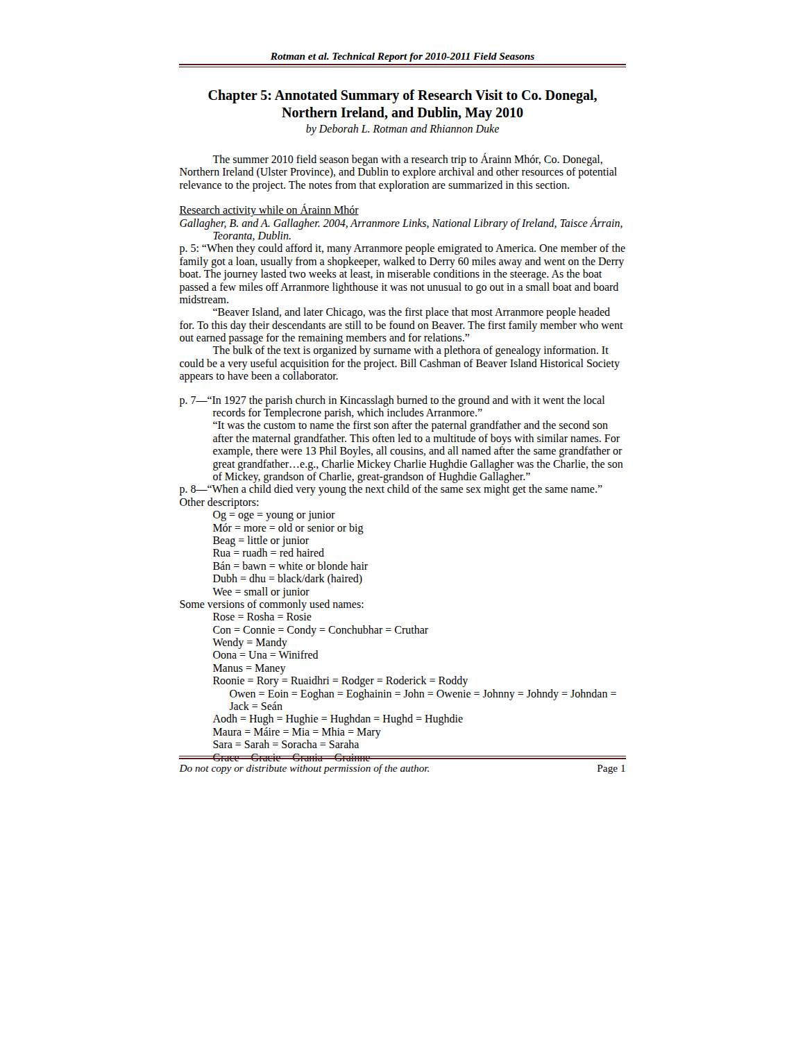Rotman et al. Technical Report for 2010-2011 Field Seasons
Chapter 5: Annotated Summary of Research Visit to Co. Donegal, Northern Ireland, and Dublin, May 2010
by Deborah L. Rotman and Rhiannon Duke
The summer 2010 field season began with a research trip to Árainn Mhór, Co. Donegal, Northern Ireland (Ulster Province), and Dublin to explore archival and other resources of potential relevance to the project. The notes from that exploration are summarized in this section.
Research activity while on Árainn Mhór
Gallagher, B. and A. Gallagher. 2004, Arranmore Links, National Library of Ireland, Taisce Árrain,Teoranta, Dublin.
p. 5: “When they could afford it, many Arranmore people emigrated to America. One member of the family got a loan, usually from a shopkeeper, walked to Derry 60 miles away and went on the Derry boat. The journey lasted two weeks at least, in miserable conditions in the steerage. As the boat passed a few miles off Arranmore lighthouse it was not unusual to go out in a small boat and board midstream.
“Beaver Island, and later Chicago, was the first place that most Arranmore people headed for. To this day their descendants are still to be found on Beaver. The first family member who went out earned passage for the remaining members and for relations.”
The bulk of the text is organized by surname with a plethora of genealogy information. It could be a very useful acquisition for the project. Bill Cashman of Beaver Island Historical Society appears to have been a collaborator.
p. 7—“In 1927 the parish church in Kincasslagh burned to the ground and with it went the local records for Templecrone parish, which includes Arranmore.”
“It was the custom to name the first son after the paternal grandfather and the second son after the maternal grandfather. This often led to a multitude of boys with similar names. For example, there were 13 Phil Boyles, all cousins, and all named after the same grandfather or great grandfather…e.g., Charlie Mickey Charlie Hughdie Gallagher was the Charlie, the son of Mickey, grandson of Charlie, great-grandson of Hughdie Gallagher.”
p. 8—“When a child died very young the next child of the same sex might get the same name.”
Other descriptors:
Og = oge = young or junior
Mór = more = old or senior or big
Beag = little or junior
Rua = ruadh = red haired
Bán = bawn = white or blonde hair
Dubh = dhu = black/dark (haired)
Wee = small or junior
Some versions of commonly used names:
Rose = Rosha = Rosie
Con = Connie = Condy = Conchubhar = Cruthar
Wendy = Mandy
Oona = Una = Winifred
Manus = Maney
Roonie = Rory = Ruaidhri = Rodger = Roderick = Roddy
Owen = Eoin = Eoghan = Eoghainin = John = Owenie = Johnny = Johndy = Johndan = Jack = Seán
Aodh = Hugh = Hughie = Hughdan = Hughd = Hughdie
Maura = Máire = Mia = Mhia = Mary
Sara = Sarah = Soracha = Saraha
Grace = Gracie = Grania = Grainne
Do not copy or distribute without permission of the author. Page 1